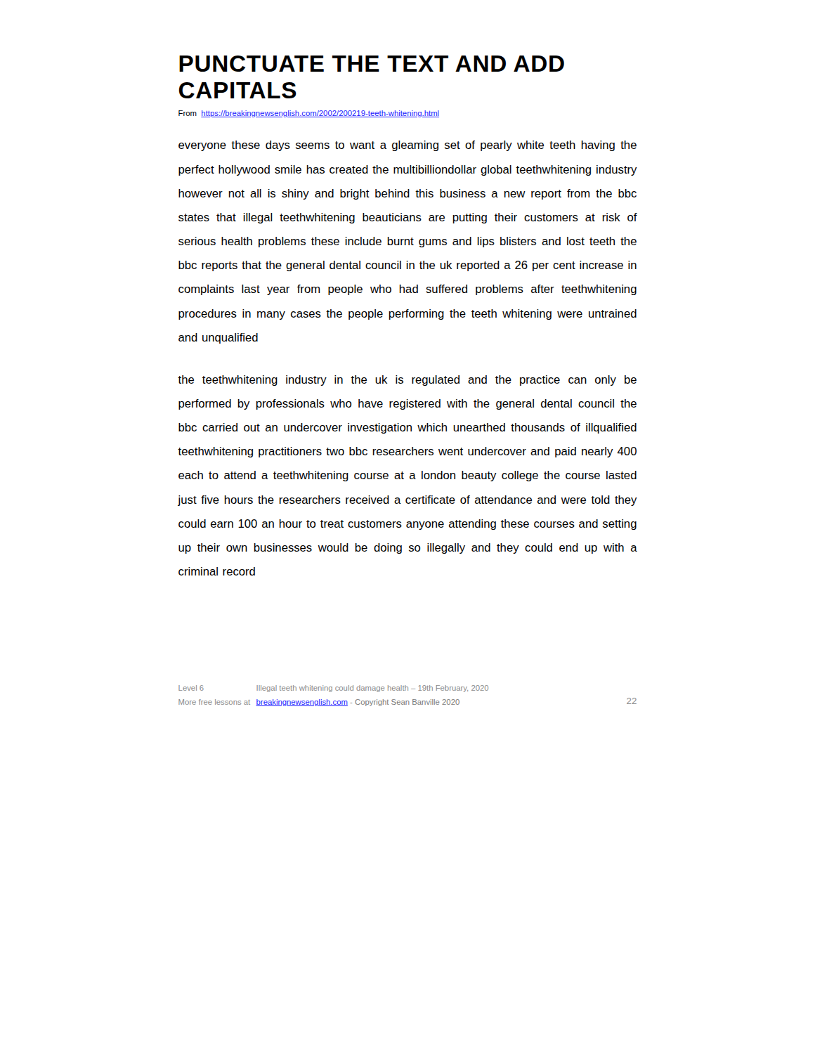PUNCTUATE THE TEXT AND ADD CAPITALS
From https://breakingnewsenglish.com/2002/200219-teeth-whitening.html
everyone these days seems to want a gleaming set of pearly white teeth having the perfect hollywood smile has created the multibilliondollar global teethwhitening industry however not all is shiny and bright behind this business a new report from the bbc states that illegal teethwhitening beauticians are putting their customers at risk of serious health problems these include burnt gums and lips blisters and lost teeth the bbc reports that the general dental council in the uk reported a 26 per cent increase in complaints last year from people who had suffered problems after teethwhitening procedures in many cases the people performing the teeth whitening were untrained and unqualified
the teethwhitening industry in the uk is regulated and the practice can only be performed by professionals who have registered with the general dental council the bbc carried out an undercover investigation which unearthed thousands of illqualified teethwhitening practitioners two bbc researchers went undercover and paid nearly 400 each to attend a teethwhitening course at a london beauty college the course lasted just five hours the researchers received a certificate of attendance and were told they could earn 100 an hour to treat customers anyone attending these courses and setting up their own businesses would be doing so illegally and they could end up with a criminal record
| Level 6 | Illegal teeth whitening could damage health – 19th February, 2020 | |
| More free lessons at | breakingnewsenglish.com - Copyright Sean Banville 2020 | 22 |